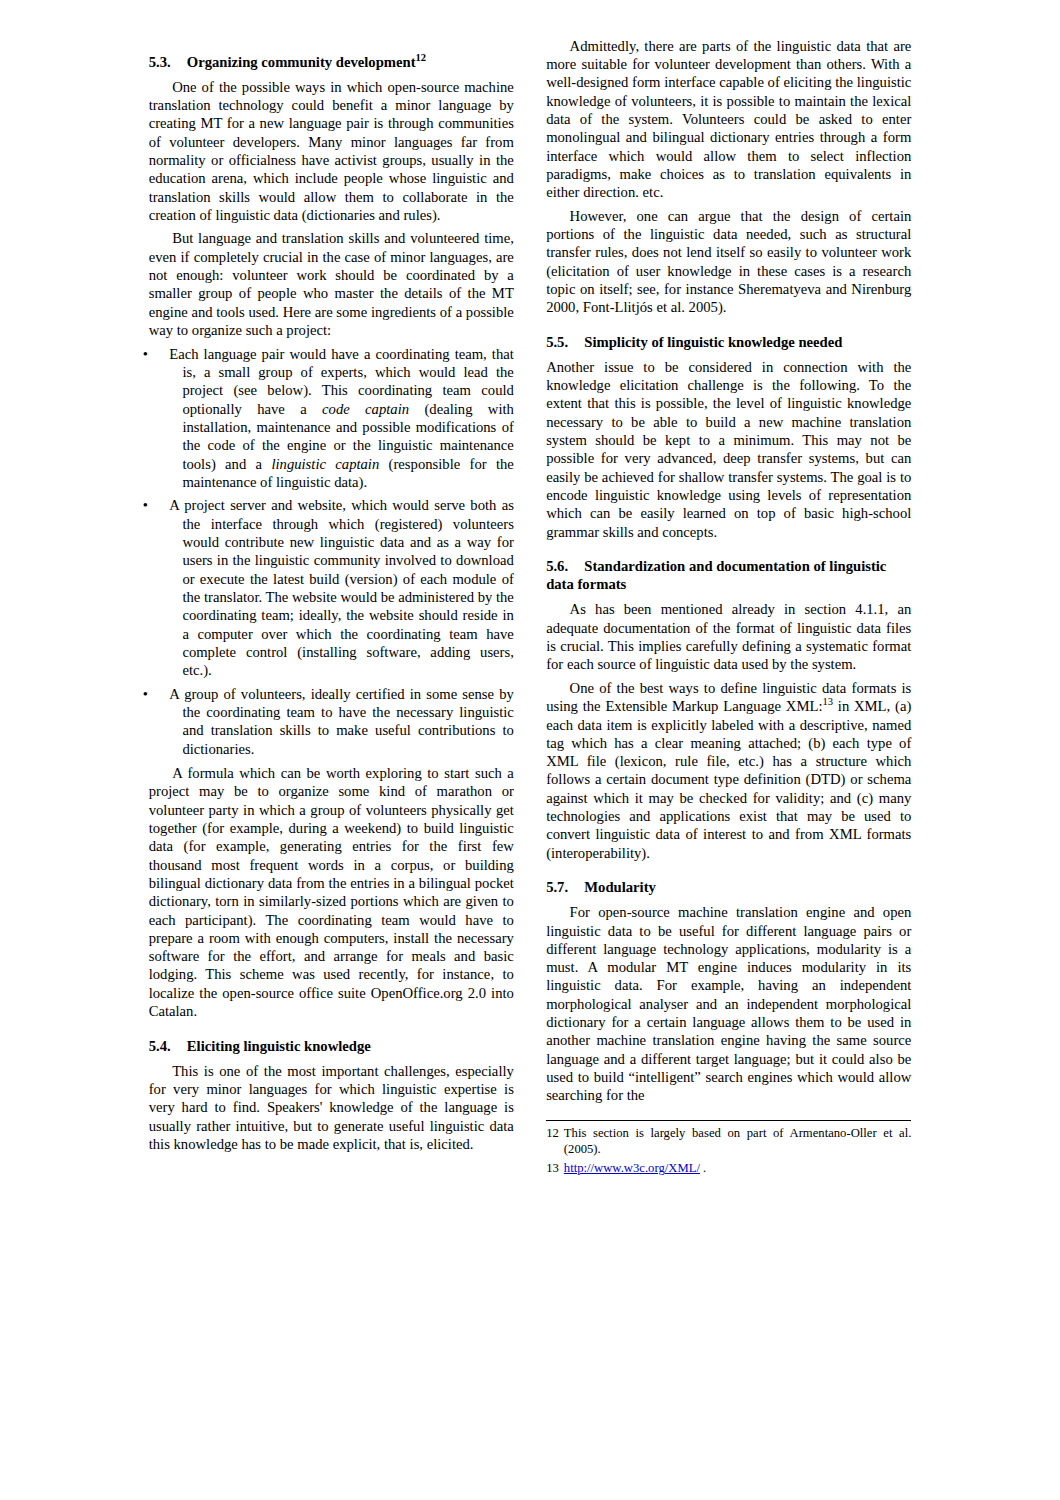5.3. Organizing community development12
One of the possible ways in which open-source machine translation technology could benefit a minor language by creating MT for a new language pair is through communities of volunteer developers. Many minor languages far from normality or officialness have activist groups, usually in the education arena, which include people whose linguistic and translation skills would allow them to collaborate in the creation of linguistic data (dictionaries and rules).
But language and translation skills and volunteered time, even if completely crucial in the case of minor languages, are not enough: volunteer work should be coordinated by a smaller group of people who master the details of the MT engine and tools used. Here are some ingredients of a possible way to organize such a project:
Each language pair would have a coordinating team, that is, a small group of experts, which would lead the project (see below). This coordinating team could optionally have a code captain (dealing with installation, maintenance and possible modifications of the code of the engine or the linguistic maintenance tools) and a linguistic captain (responsible for the maintenance of linguistic data).
A project server and website, which would serve both as the interface through which (registered) volunteers would contribute new linguistic data and as a way for users in the linguistic community involved to download or execute the latest build (version) of each module of the translator. The website would be administered by the coordinating team; ideally, the website should reside in a computer over which the coordinating team have complete control (installing software, adding users, etc.).
A group of volunteers, ideally certified in some sense by the coordinating team to have the necessary linguistic and translation skills to make useful contributions to dictionaries.
A formula which can be worth exploring to start such a project may be to organize some kind of marathon or volunteer party in which a group of volunteers physically get together (for example, during a weekend) to build linguistic data (for example, generating entries for the first few thousand most frequent words in a corpus, or building bilingual dictionary data from the entries in a bilingual pocket dictionary, torn in similarly-sized portions which are given to each participant). The coordinating team would have to prepare a room with enough computers, install the necessary software for the effort, and arrange for meals and basic lodging. This scheme was used recently, for instance, to localize the open-source office suite OpenOffice.org 2.0 into Catalan.
5.4. Eliciting linguistic knowledge
This is one of the most important challenges, especially for very minor languages for which linguistic expertise is very hard to find. Speakers' knowledge of the language is usually rather intuitive, but to generate useful linguistic data this knowledge has to be made explicit, that is, elicited.
Admittedly, there are parts of the linguistic data that are more suitable for volunteer development than others. With a well-designed form interface capable of eliciting the linguistic knowledge of volunteers, it is possible to maintain the lexical data of the system. Volunteers could be asked to enter monolingual and bilingual dictionary entries through a form interface which would allow them to select inflection paradigms, make choices as to translation equivalents in either direction. etc.
However, one can argue that the design of certain portions of the linguistic data needed, such as structural transfer rules, does not lend itself so easily to volunteer work (elicitation of user knowledge in these cases is a research topic on itself; see, for instance Sherematyeva and Nirenburg 2000, Font-Llitjós et al. 2005).
5.5. Simplicity of linguistic knowledge needed
Another issue to be considered in connection with the knowledge elicitation challenge is the following. To the extent that this is possible, the level of linguistic knowledge necessary to be able to build a new machine translation system should be kept to a minimum. This may not be possible for very advanced, deep transfer systems, but can easily be achieved for shallow transfer systems. The goal is to encode linguistic knowledge using levels of representation which can be easily learned on top of basic high-school grammar skills and concepts.
5.6. Standardization and documentation of linguistic data formats
As has been mentioned already in section 4.1.1, an adequate documentation of the format of linguistic data files is crucial. This implies carefully defining a systematic format for each source of linguistic data used by the system.
One of the best ways to define linguistic data formats is using the Extensible Markup Language XML:13 in XML, (a) each data item is explicitly labeled with a descriptive, named tag which has a clear meaning attached; (b) each type of XML file (lexicon, rule file, etc.) has a structure which follows a certain document type definition (DTD) or schema against which it may be checked for validity; and (c) many technologies and applications exist that may be used to convert linguistic data of interest to and from XML formats (interoperability).
5.7. Modularity
For open-source machine translation engine and open linguistic data to be useful for different language pairs or different language technology applications, modularity is a must. A modular MT engine induces modularity in its linguistic data. For example, having an independent morphological analyser and an independent morphological dictionary for a certain language allows them to be used in another machine translation engine having the same source language and a different target language; but it could also be used to build “intelligent” search engines which would allow searching for the
12 This section is largely based on part of Armentano-Oller et al. (2005).
13 http://www.w3c.org/XML/ .